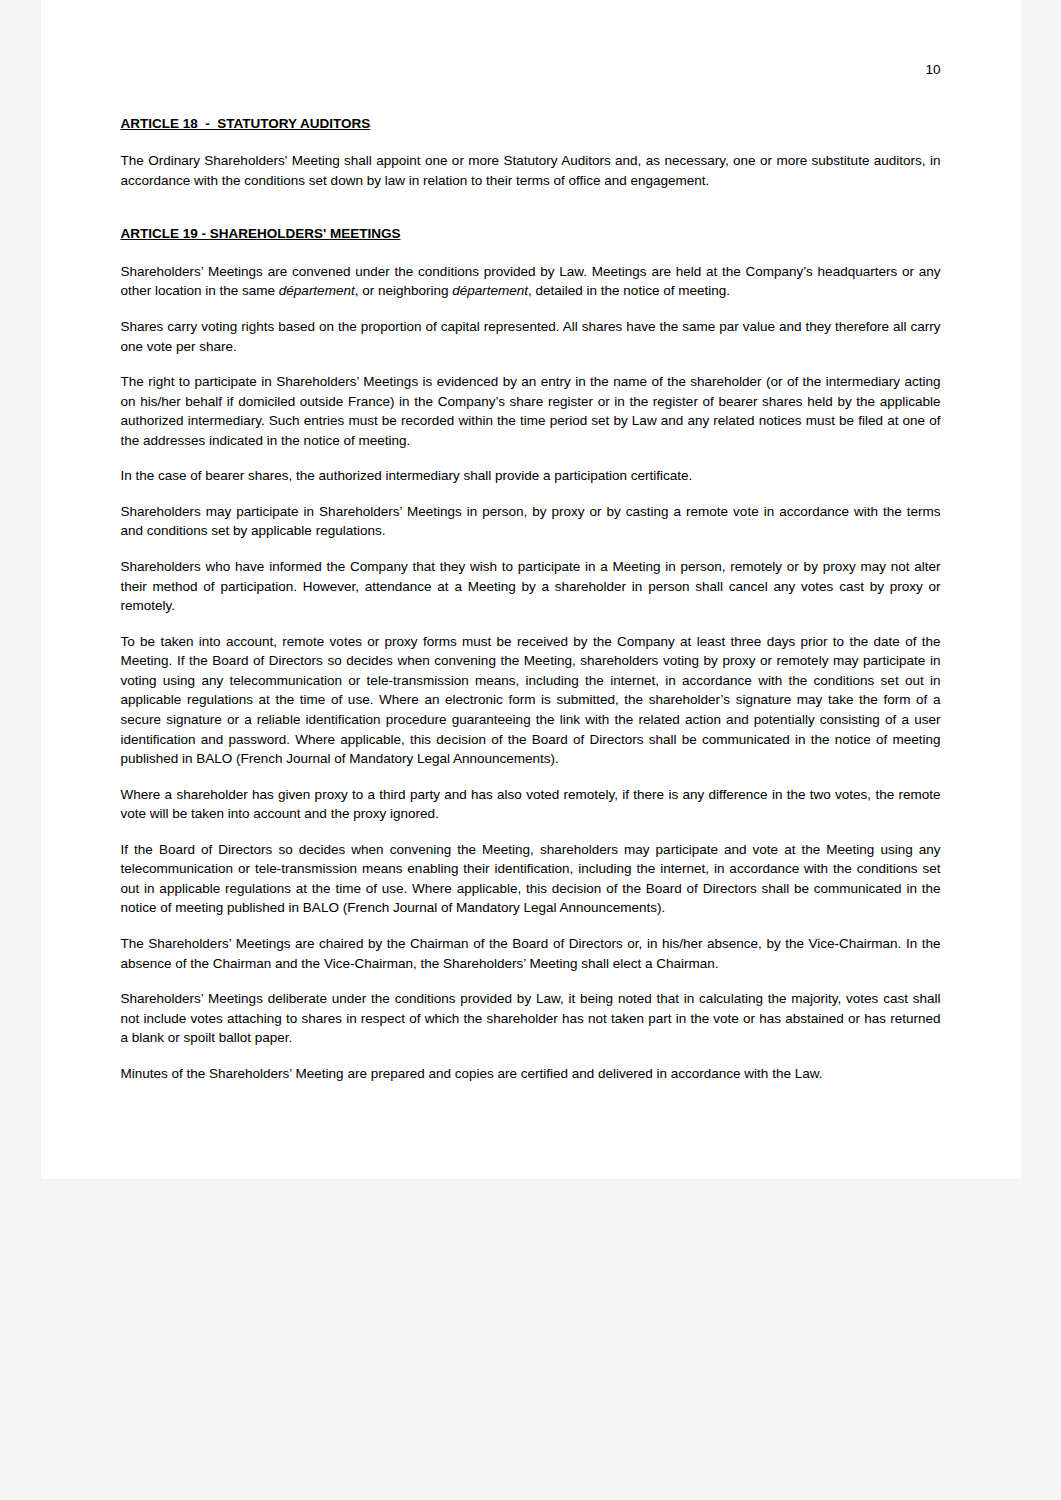10
Article 18 - Statutory Auditors
The Ordinary Shareholders' Meeting shall appoint one or more Statutory Auditors and, as necessary, one or more substitute auditors, in accordance with the conditions set down by law in relation to their terms of office and engagement.
Article 19 - Shareholders' Meetings
Shareholders’ Meetings are convened under the conditions provided by Law. Meetings are held at the Company’s headquarters or any other location in the same département, or neighboring département, detailed in the notice of meeting.
Shares carry voting rights based on the proportion of capital represented. All shares have the same par value and they therefore all carry one vote per share.
The right to participate in Shareholders’ Meetings is evidenced by an entry in the name of the shareholder (or of the intermediary acting on his/her behalf if domiciled outside France) in the Company’s share register or in the register of bearer shares held by the applicable authorized intermediary. Such entries must be recorded within the time period set by Law and any related notices must be filed at one of the addresses indicated in the notice of meeting.
In the case of bearer shares, the authorized intermediary shall provide a participation certificate.
Shareholders may participate in Shareholders’ Meetings in person, by proxy or by casting a remote vote in accordance with the terms and conditions set by applicable regulations.
Shareholders who have informed the Company that they wish to participate in a Meeting in person, remotely or by proxy may not alter their method of participation. However, attendance at a Meeting by a shareholder in person shall cancel any votes cast by proxy or remotely.
To be taken into account, remote votes or proxy forms must be received by the Company at least three days prior to the date of the Meeting. If the Board of Directors so decides when convening the Meeting, shareholders voting by proxy or remotely may participate in voting using any telecommunication or tele-transmission means, including the internet, in accordance with the conditions set out in applicable regulations at the time of use. Where an electronic form is submitted, the shareholder’s signature may take the form of a secure signature or a reliable identification procedure guaranteeing the link with the related action and potentially consisting of a user identification and password. Where applicable, this decision of the Board of Directors shall be communicated in the notice of meeting published in BALO (French Journal of Mandatory Legal Announcements).
Where a shareholder has given proxy to a third party and has also voted remotely, if there is any difference in the two votes, the remote vote will be taken into account and the proxy ignored.
If the Board of Directors so decides when convening the Meeting, shareholders may participate and vote at the Meeting using any telecommunication or tele-transmission means enabling their identification, including the internet, in accordance with the conditions set out in applicable regulations at the time of use. Where applicable, this decision of the Board of Directors shall be communicated in the notice of meeting published in BALO (French Journal of Mandatory Legal Announcements).
The Shareholders’ Meetings are chaired by the Chairman of the Board of Directors or, in his/her absence, by the Vice-Chairman. In the absence of the Chairman and the Vice-Chairman, the Shareholders’ Meeting shall elect a Chairman.
Shareholders’ Meetings deliberate under the conditions provided by Law, it being noted that in calculating the majority, votes cast shall not include votes attaching to shares in respect of which the shareholder has not taken part in the vote or has abstained or has returned a blank or spoilt ballot paper.
Minutes of the Shareholders’ Meeting are prepared and copies are certified and delivered in accordance with the Law.